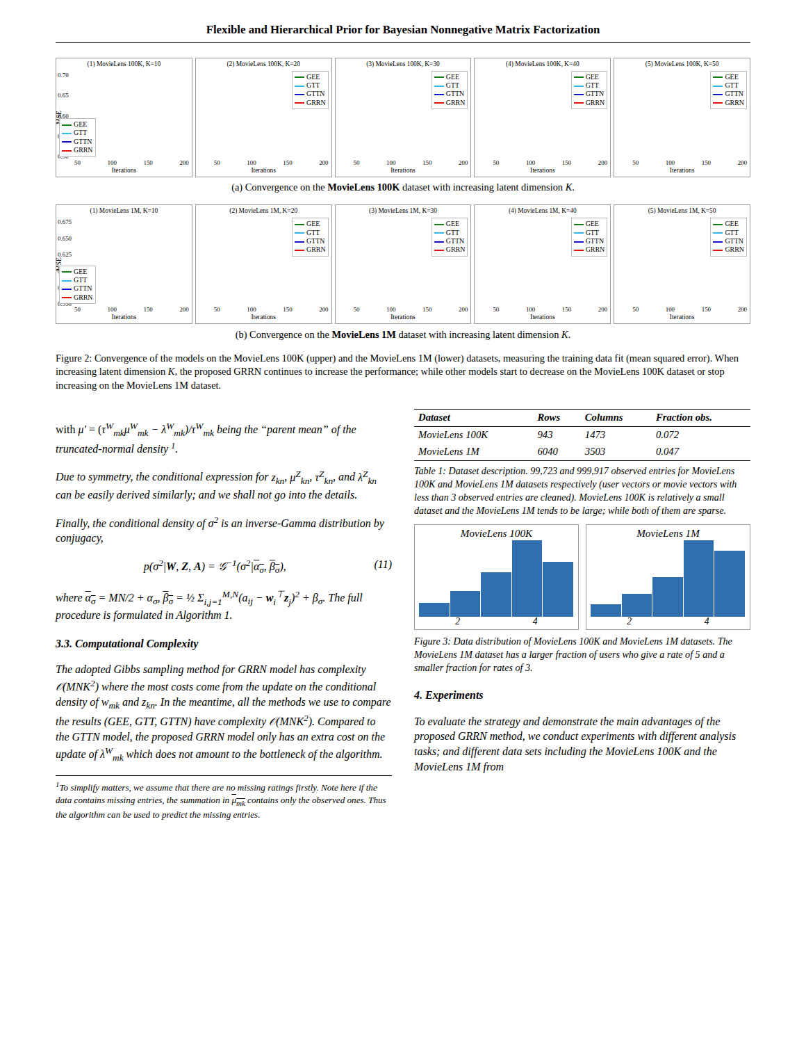Flexible and Hierarchical Prior for Bayesian Nonnegative Matrix Factorization
(1) MovieLens 100K, K=10
MSE
0.700.650.600.550.50
GEE GTT GTTN GRRN
50100150200
Iterations
(2) MovieLens 100K, K=20
GEE GTT GTTN GRRN
50100150200
Iterations
(3) MovieLens 100K, K=30
GEE GTT GTTN GRRN
50100150200
Iterations
(4) MovieLens 100K, K=40
GEE GTT GTTN GRRN
50100150200
Iterations
(5) MovieLens 100K, K=50
GEE GTT GTTN GRRN
50100150200
Iterations
(a) Convergence on the MovieLens 100K dataset with increasing latent dimension K.
(1) MovieLens 1M, K=10
MSE
0.6750.6500.6250.6000.5750.550
GEE GTT GTTN GRRN
50100150200
Iterations
(2) MovieLens 1M, K=20
GEE GTT GTTN GRRN
50100150200
Iterations
(3) MovieLens 1M, K=30
GEE GTT GTTN GRRN
50100150200
Iterations
(4) MovieLens 1M, K=40
GEE GTT GTTN GRRN
50100150200
Iterations
(5) MovieLens 1M, K=50
GEE GTT GTTN GRRN
50100150200
Iterations
(b) Convergence on the MovieLens 1M dataset with increasing latent dimension K.
Figure 2: Convergence of the models on the MovieLens 100K (upper) and the MovieLens 1M (lower) datasets, measuring the training data fit (mean squared error). When increasing latent dimension K, the proposed GRRN continues to increase the performance; while other models start to decrease on the MovieLens 100K dataset or stop increasing on the MovieLens 1M dataset.
with μ′ = (τWmkμWmk − λWmk)/τWmk being the “parent mean” of the truncated-normal density 1.
Due to symmetry, the conditional expression for zkn, μZkn, τZkn, and λZkn can be easily derived similarly; and we shall not go into the details.
Finally, the conditional density of σ2 is an inverse-Gamma distribution by conjugacy,
(11) p(σ2|W, Z, A) = 𝒢−1(σ2|ασ, βσ),
where ασ = MN/2 + ασ, βσ = ½ Σi,j=1M,N(aij − wi⊤zj)2 + βσ. The full procedure is formulated in Algorithm 1.
3.3. Computational Complexity
The adopted Gibbs sampling method for GRRN model has complexity 𝒪(MNK2) where the most costs come from the update on the conditional density of wmk and zkn. In the meantime, all the methods we use to compare the results (GEE, GTT, GTTN) have complexity 𝒪(MNK2). Compared to the GTTN model, the proposed GRRN model only has an extra cost on the update of λWmk which does not amount to the bottleneck of the algorithm.
1To simplify matters, we assume that there are no missing ratings firstly. Note here if the data contains missing entries, the summation in μmk contains only the observed ones. Thus the algorithm can be used to predict the missing entries.
| Dataset | Rows | Columns | Fraction obs. |
| --- | --- | --- | --- |
| MovieLens 100K | 943 | 1473 | 0.072 |
| MovieLens 1M | 6040 | 3503 | 0.047 |
Table 1: Dataset description. 99,723 and 999,917 observed entries for MovieLens 100K and MovieLens 1M datasets respectively (user vectors or movie vectors with less than 3 observed entries are cleaned). MovieLens 100K is relatively a small dataset and the MovieLens 1M tends to be large; while both of them are sparse.
MovieLens 100K
24
MovieLens 1M
24
Figure 3: Data distribution of MovieLens 100K and MovieLens 1M datasets. The MovieLens 1M dataset has a larger fraction of users who give a rate of 5 and a smaller fraction for rates of 3.
4. Experiments
To evaluate the strategy and demonstrate the main advantages of the proposed GRRN method, we conduct experiments with different analysis tasks; and different data sets including the MovieLens 100K and the MovieLens 1M from